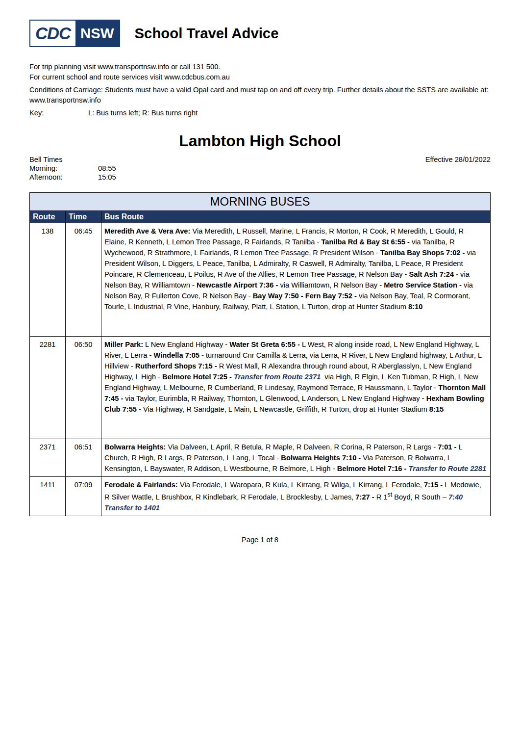CDC NSW
School Travel Advice
For trip planning visit www.transportnsw.info or call 131 500.
For current school and route services visit www.cdcbus.com.au
Conditions of Carriage: Students must have a valid Opal card and must tap on and off every trip. Further details about the SSTS are available at: www.transportnsw.info
Key: L: Bus turns left; R: Bus turns right
Lambton High School
| Bell Times | | Effective 28/01/2022 |
| Morning: | 08:55 | |
| Afternoon: | 15:05 | |
MORNING BUSES
| Route | Time | Bus Route |
| --- | --- | --- |
| 138 | 06:45 | Meredith Ave & Vera Ave: Via Meredith, L Russell, Marine, L Francis, R Morton, R Cook, R Meredith, L Gould, R Elaine, R Kenneth, L Lemon Tree Passage, R Fairlands, R Tanilba - Tanilba Rd & Bay St 6:55 - via Tanilba, R Wychewood, R Strathmore, L Fairlands, R Lemon Tree Passage, R President Wilson - Tanilba Bay Shops 7:02 - via President Wilson, L Diggers, L Peace, Tanilba, L Admiralty, R Caswell, R Admiralty, Tanilba, L Peace, R President Poincare, R Clemenceau, L Poilus, R Ave of the Allies, R Lemon Tree Passage, R Nelson Bay - Salt Ash 7:24 - via Nelson Bay, R Williamtown - Newcastle Airport 7:36 - via Williamtown, R Nelson Bay - Metro Service Station - via Nelson Bay, R Fullerton Cove, R Nelson Bay - Bay Way 7:50 - Fern Bay 7:52 - via Nelson Bay, Teal, R Cormorant, Tourle, L Industrial, R Vine, Hanbury, Railway, Platt, L Station, L Turton, drop at Hunter Stadium 8:10 |
| 2281 | 06:50 | Miller Park: L New England Highway - Water St Greta 6:55 - L West, R along inside road, L New England Highway, L River, L Lerra - Windella 7:05 - turnaround Cnr Camilla & Lerra, via Lerra, R River, L New England highway, L Arthur, L Hillview - Rutherford Shops 7:15 - R West Mall, R Alexandra through round about, R Aberglasslyn, L New England Highway, L High - Belmore Hotel 7:25 - Transfer from Route 2371 via High, R Elgin, L Ken Tubman, R High, L New England Highway, L Melbourne, R Cumberland, R Lindesay, Raymond Terrace, R Haussmann, L Taylor - Thornton Mall 7:45 - via Taylor, Eurimbla, R Railway, Thornton, L Glenwood, L Anderson, L New England Highway - Hexham Bowling Club 7:55 - Via Highway, R Sandgate, L Main, L Newcastle, Griffith, R Turton, drop at Hunter Stadium 8:15 |
| 2371 | 06:51 | Bolwarra Heights: Via Dalveen, L April, R Betula, R Maple, R Dalveen, R Corina, R Paterson, R Largs - 7:01 - L Church, R High, R Largs, R Paterson, L Lang, L Tocal - Bolwarra Heights 7:10 - Via Paterson, R Bolwarra, L Kensington, L Bayswater, R Addison, L Westbourne, R Belmore, L High - Belmore Hotel 7:16 - Transfer to Route 2281 |
| 1411 | 07:09 | Ferodale & Fairlands: Via Ferodale, L Waropara, R Kula, L Kirrang, R Wilga, L Kirrang, L Ferodale, 7:15 - L Medowie, R Silver Wattle, L Brushbox, R Kindlebark, R Ferodale, L Brocklesby, L James, 7:27 - R 1 st Boyd, R South – 7:40 Transfer to 1401 |
Page 1 of 8